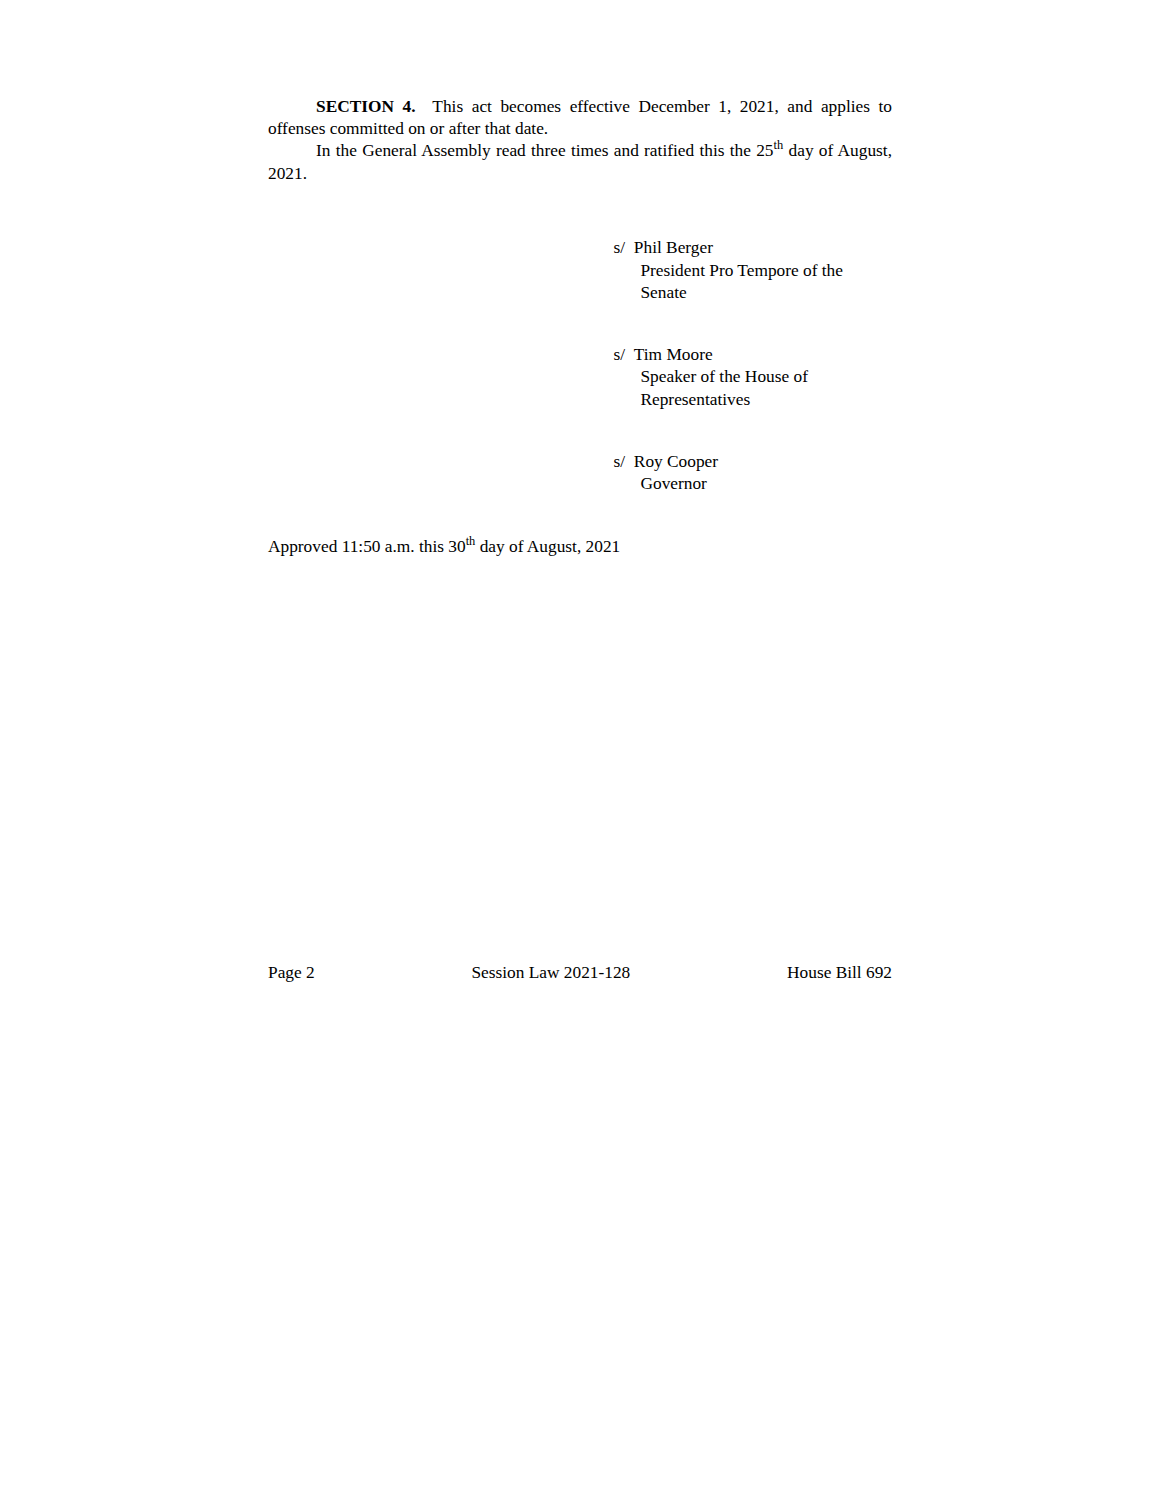SECTION 4. This act becomes effective December 1, 2021, and applies to offenses committed on or after that date.
In the General Assembly read three times and ratified this the 25th day of August, 2021.
s/ Phil Berger
President Pro Tempore of the Senate
s/ Tim Moore
Speaker of the House of Representatives
s/ Roy Cooper
Governor
Approved 11:50 a.m. this 30th day of August, 2021
Page 2 Session Law 2021-128 House Bill 692